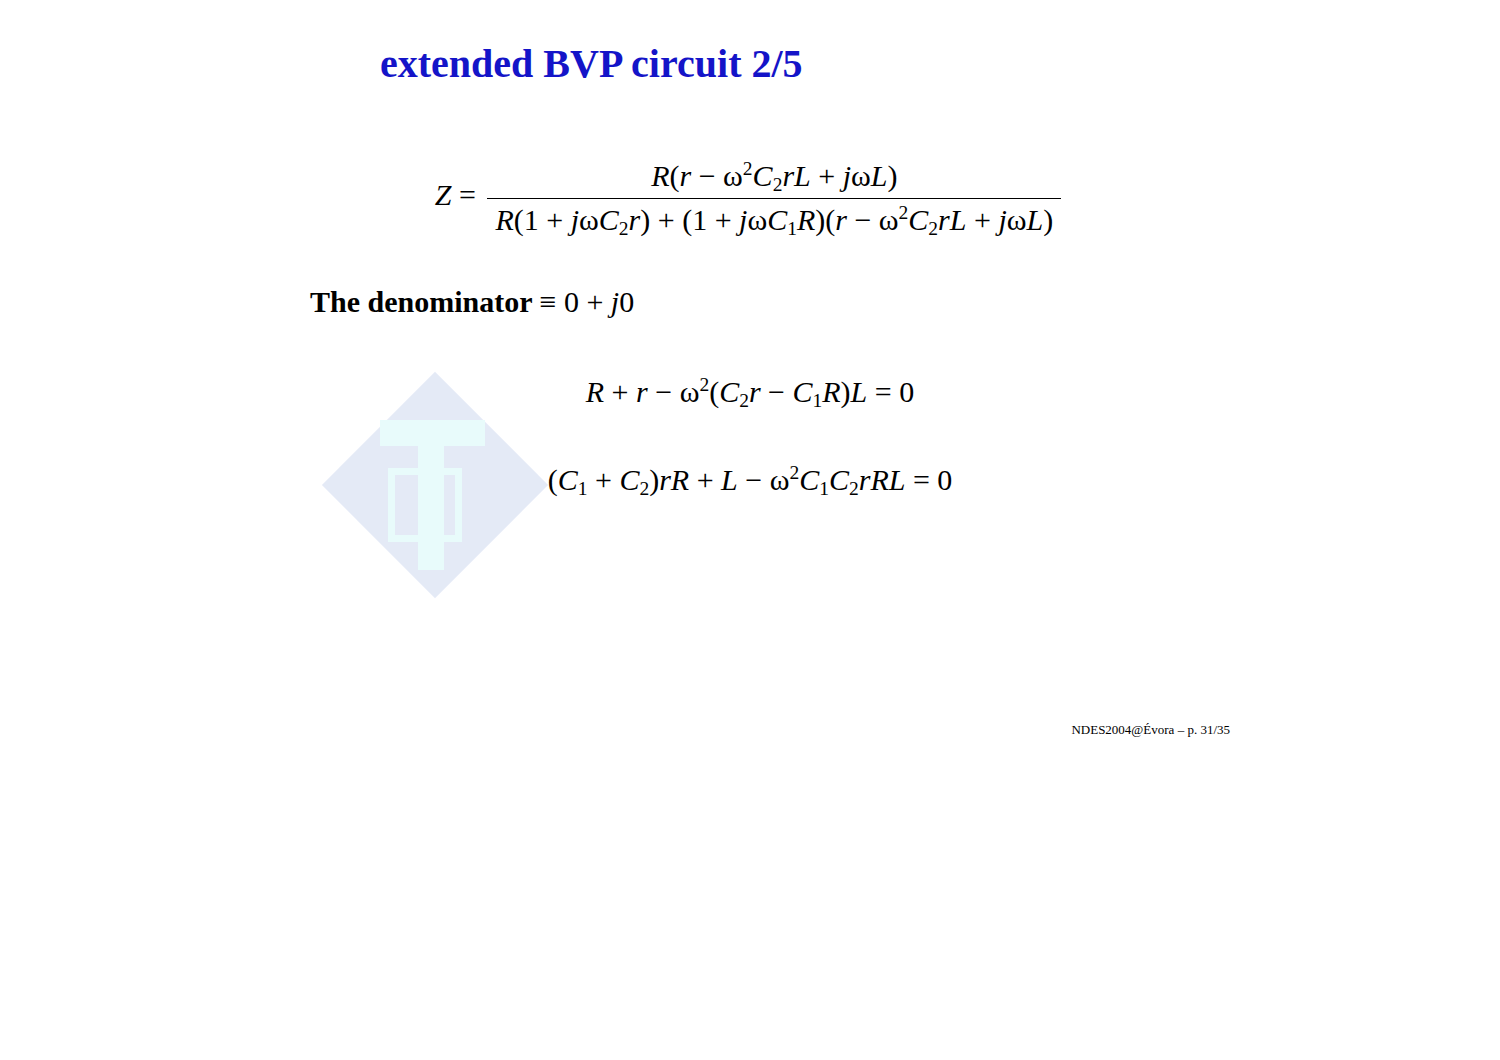extended BVP circuit 2/5
Z = R(r − ω2C2rL + jωL) R(1 + jωC2r) + (1 + jωC1R)(r − ω2C2rL + jωL)
The denominator ≡ 0 + j0
R + r − ω2(C2r − C1R)L = 0
(C1 + C2)rR + L − ω2C1C2rRL = 0
NDES2004@Évora – p. 31/35